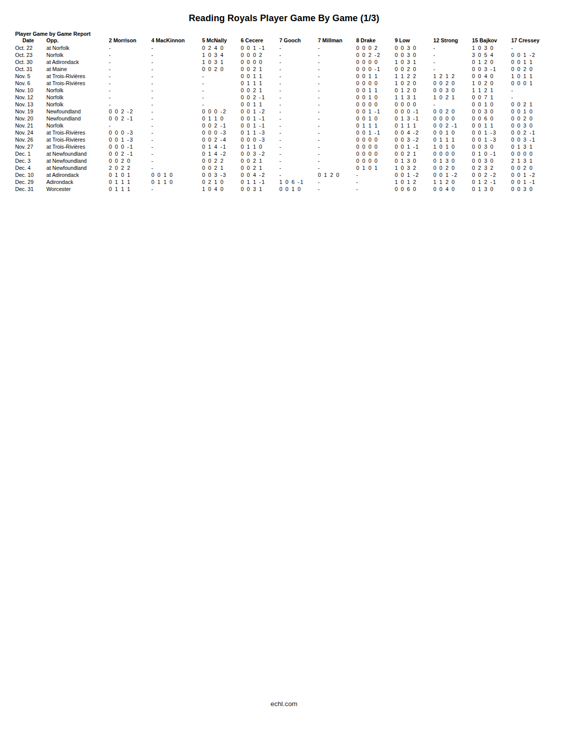Reading Royals Player Game By Game (1/3)
Player Game by Game Report
| Date | Opp. | 2 Morrison | 4 MacKinnon | 5 McNally | 6 Cecere | 7 Gooch | 7 Millman | 8 Drake | 9 Low | 12 Strong | 15 Bajkov | 17 Cressey |
| --- | --- | --- | --- | --- | --- | --- | --- | --- | --- | --- | --- | --- |
| Oct. 22 | at Norfolk | - | - | 0 2 4 0 | 0 0 1 -1 | - | - | 0 0 0 2 | 0 0 3 0 | - | 1 0 3 0 | - |
| Oct. 23 | Norfolk | - | - | 1 0 3 4 | 0 0 0 2 | - | - | 0 0 2 -2 | 0 0 3 0 | - | 3 0 5 4 | 0 0 1 -2 |
| Oct. 30 | at Adirondack | - | - | 1 0 3 1 | 0 0 0 0 | - | - | 0 0 0 0 | 1 0 3 1 | - | 0 1 2 0 | 0 0 1 1 |
| Oct. 31 | at Maine | - | - | 0 0 2 0 | 0 0 2 1 | - | - | 0 0 0 -1 | 0 0 2 0 | - | 0 0 3 -1 | 0 0 2 0 |
| Nov. 5 | at Trois-Rivières | - | - | - | 0 0 1 1 | - | - | 0 0 1 1 | 1 1 2 2 | 1 2 1 2 | 0 0 4 0 | 1 0 1 1 |
| Nov. 6 | at Trois-Rivières | - | - | - | 0 1 1 1 | - | - | 0 0 0 0 | 1 0 2 0 | 0 0 2 0 | 1 0 2 0 | 0 0 0 1 |
| Nov. 10 | Norfolk | - | - | - | 0 0 2 1 | - | - | 0 0 1 1 | 0 1 2 0 | 0 0 3 0 | 1 1 2 1 | - |
| Nov. 12 | Norfolk | - | - | - | 0 0 2 -1 | - | - | 0 0 1 0 | 1 1 3 1 | 1 0 2 1 | 0 0 7 1 | - |
| Nov. 13 | Norfolk | - | - | - | 0 0 1 1 | - | - | 0 0 0 0 | 0 0 0 0 | - | 0 0 1 0 | 0 0 2 1 |
| Nov. 19 | Newfoundland | 0 0 2 -2 | - | 0 0 0 -2 | 0 0 1 -2 | - | - | 0 0 1 -1 | 0 0 0 -1 | 0 0 2 0 | 0 0 3 0 | 0 0 1 0 |
| Nov. 20 | Newfoundland | 0 0 2 -1 | - | 0 1 1 0 | 0 0 1 -1 | - | - | 0 0 1 0 | 0 1 3 -1 | 0 0 0 0 | 0 0 6 0 | 0 0 2 0 |
| Nov. 21 | Norfolk | - | - | 0 0 2 -1 | 0 0 1 -1 | - | - | 0 1 1 1 | 0 1 1 1 | 0 0 2 -1 | 0 0 1 1 | 0 0 3 0 |
| Nov. 24 | at Trois-Rivières | 0 0 0 -3 | - | 0 0 0 -3 | 0 1 1 -3 | - | - | 0 0 1 -1 | 0 0 4 -2 | 0 0 1 0 | 0 0 1 -3 | 0 0 2 -1 |
| Nov. 26 | at Trois-Rivières | 0 0 1 -3 | - | 0 0 2 -4 | 0 0 0 -3 | - | - | 0 0 0 0 | 0 0 3 -2 | 0 1 1 1 | 0 0 1 -3 | 0 0 3 -1 |
| Nov. 27 | at Trois-Rivières | 0 0 0 -1 | - | 0 1 4 -1 | 0 1 1 0 | - | - | 0 0 0 0 | 0 0 1 -1 | 1 0 1 0 | 0 0 3 0 | 0 1 3 1 |
| Dec. 1 | at Newfoundland | 0 0 2 -1 | - | 0 1 4 -2 | 0 0 3 -2 | - | - | 0 0 0 0 | 0 0 2 1 | 0 0 0 0 | 0 1 0 -1 | 0 0 0 0 |
| Dec. 3 | at Newfoundland | 0 0 2 0 | - | 0 0 2 2 | 0 0 2 1 | - | - | 0 0 0 0 | 0 1 3 0 | 0 1 3 0 | 0 0 3 0 | 2 1 3 1 |
| Dec. 4 | at Newfoundland | 2 0 2 2 | - | 0 0 2 1 | 0 0 2 1 | - | - | 0 1 0 1 | 1 0 3 2 | 0 0 2 0 | 0 2 3 2 | 0 0 2 0 |
| Dec. 10 | at Adirondack | 0 1 0 1 | 0 0 1 0 | 0 0 3 -3 | 0 0 4 -2 | - | 0 1 2 0 | - | 0 0 1 -2 | 0 0 1 -2 | 0 0 2 -2 | 0 0 1 -2 |
| Dec. 29 | Adirondack | 0 1 1 1 | 0 1 1 0 | 0 2 1 0 | 0 1 1 -1 | 1 0 6 -1 | - | - | 1 0 1 2 | 1 1 2 0 | 0 1 2 -1 | 0 0 1 -1 |
| Dec. 31 | Worcester | 0 1 1 1 | - | 1 0 4 0 | 0 0 3 1 | 0 0 1 0 | - | - | 0 0 6 0 | 0 0 4 0 | 0 1 3 0 | 0 0 3 0 |
echl.com